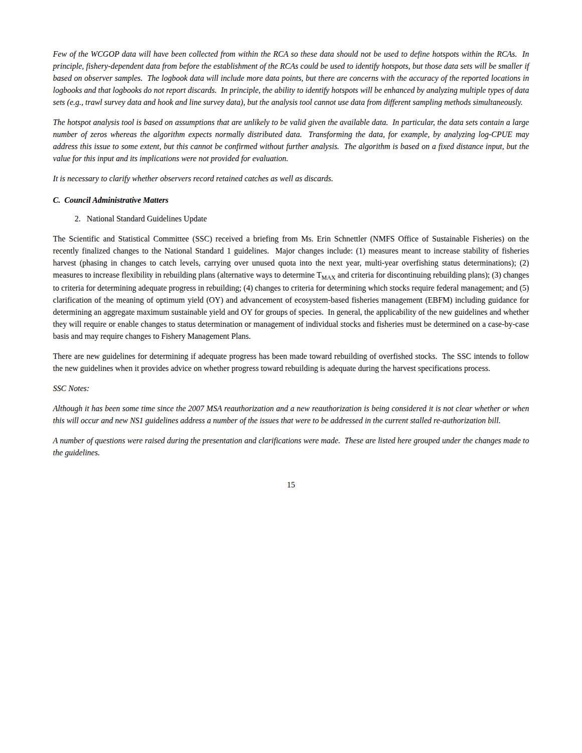Few of the WCGOP data will have been collected from within the RCA so these data should not be used to define hotspots within the RCAs. In principle, fishery-dependent data from before the establishment of the RCAs could be used to identify hotspots, but those data sets will be smaller if based on observer samples. The logbook data will include more data points, but there are concerns with the accuracy of the reported locations in logbooks and that logbooks do not report discards. In principle, the ability to identify hotspots will be enhanced by analyzing multiple types of data sets (e.g., trawl survey data and hook and line survey data), but the analysis tool cannot use data from different sampling methods simultaneously.
The hotspot analysis tool is based on assumptions that are unlikely to be valid given the available data. In particular, the data sets contain a large number of zeros whereas the algorithm expects normally distributed data. Transforming the data, for example, by analyzing log-CPUE may address this issue to some extent, but this cannot be confirmed without further analysis. The algorithm is based on a fixed distance input, but the value for this input and its implications were not provided for evaluation.
It is necessary to clarify whether observers record retained catches as well as discards.
C. Council Administrative Matters
2. National Standard Guidelines Update
The Scientific and Statistical Committee (SSC) received a briefing from Ms. Erin Schnettler (NMFS Office of Sustainable Fisheries) on the recently finalized changes to the National Standard 1 guidelines. Major changes include: (1) measures meant to increase stability of fisheries harvest (phasing in changes to catch levels, carrying over unused quota into the next year, multi-year overfishing status determinations); (2) measures to increase flexibility in rebuilding plans (alternative ways to determine TMAX and criteria for discontinuing rebuilding plans); (3) changes to criteria for determining adequate progress in rebuilding; (4) changes to criteria for determining which stocks require federal management; and (5) clarification of the meaning of optimum yield (OY) and advancement of ecosystem-based fisheries management (EBFM) including guidance for determining an aggregate maximum sustainable yield and OY for groups of species. In general, the applicability of the new guidelines and whether they will require or enable changes to status determination or management of individual stocks and fisheries must be determined on a case-by-case basis and may require changes to Fishery Management Plans.
There are new guidelines for determining if adequate progress has been made toward rebuilding of overfished stocks. The SSC intends to follow the new guidelines when it provides advice on whether progress toward rebuilding is adequate during the harvest specifications process.
SSC Notes:
Although it has been some time since the 2007 MSA reauthorization and a new reauthorization is being considered it is not clear whether or when this will occur and new NS1 guidelines address a number of the issues that were to be addressed in the current stalled re-authorization bill.
A number of questions were raised during the presentation and clarifications were made. These are listed here grouped under the changes made to the guidelines.
15